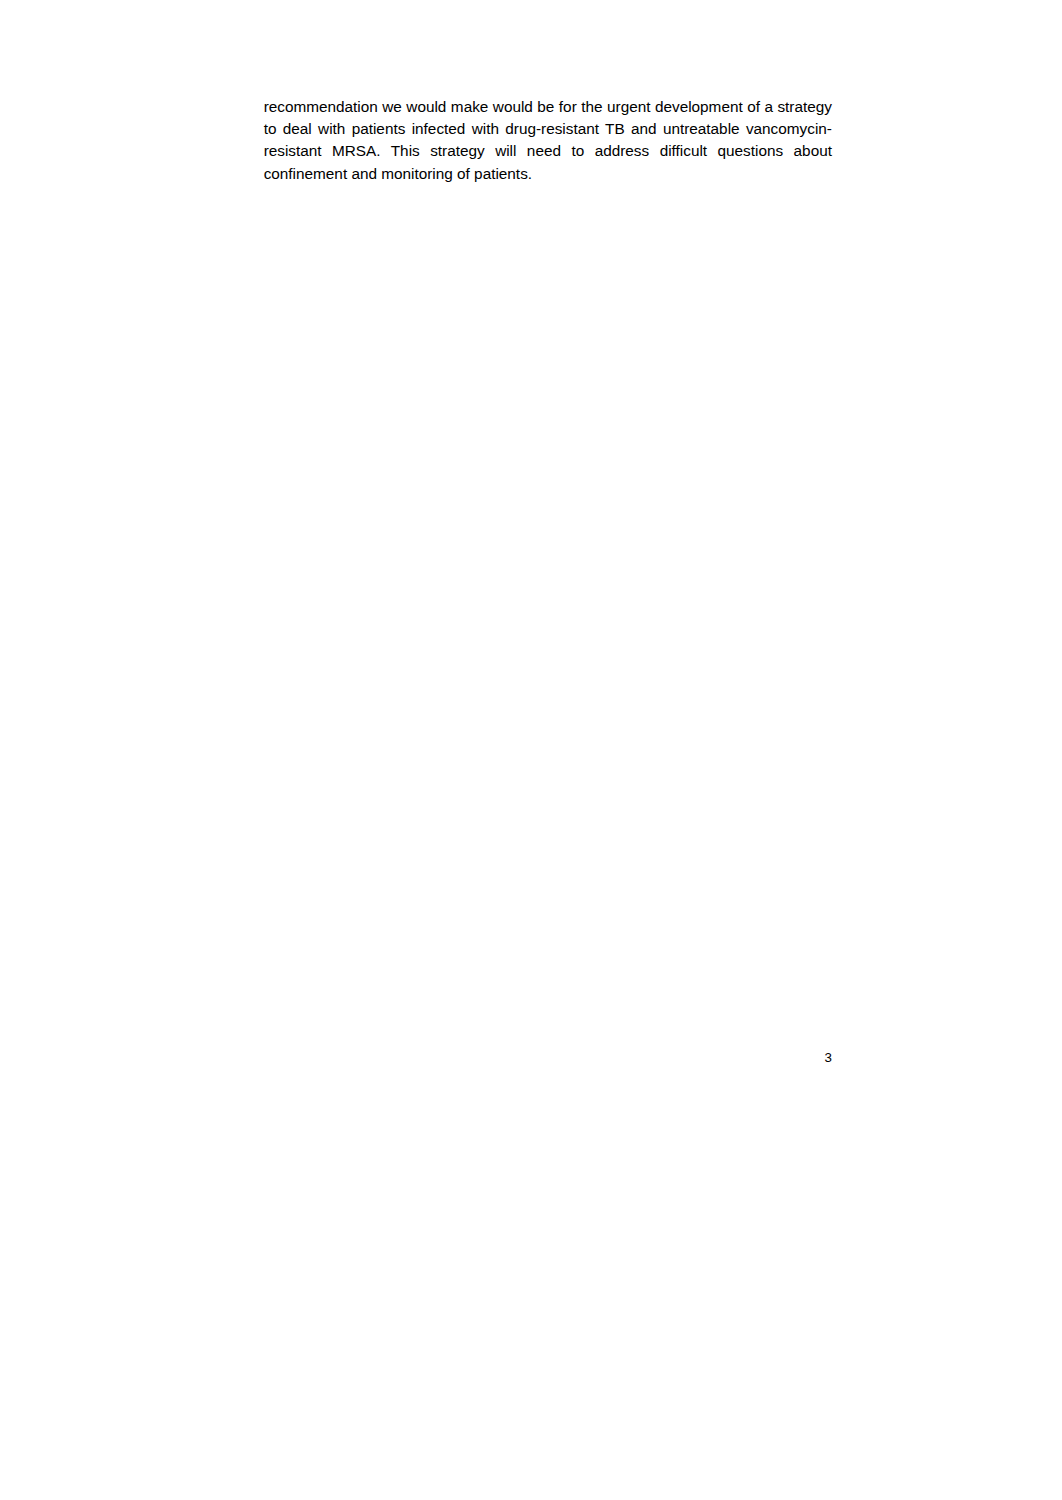recommendation we would make would be for the urgent development of a strategy to deal with patients infected with drug-resistant TB and untreatable vancomycin-resistant MRSA. This strategy will need to address difficult questions about confinement and monitoring of patients.
3